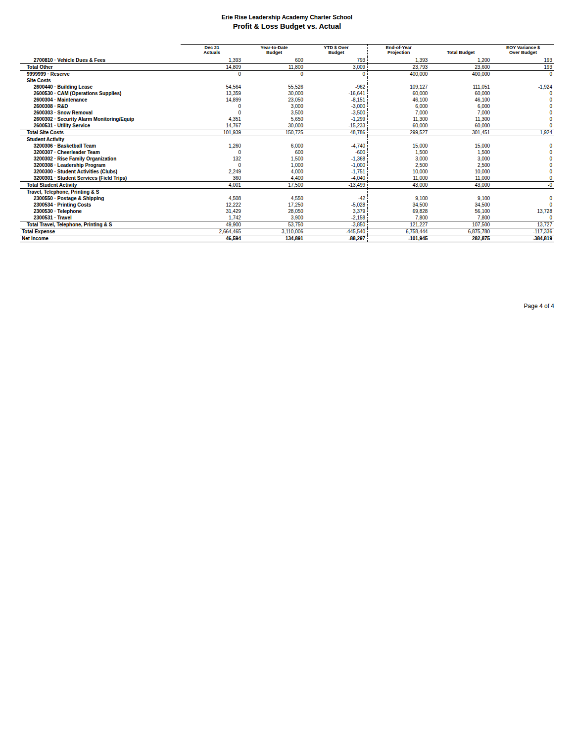Erie Rise Leadership Academy Charter School
Profit & Loss Budget vs. Actual
| | Dec 21 Actuals | Year-to-Date Budget | YTD $ Over Budget | End-of-Year Projection | Total Budget | EOY Variance $ Over Budget |
| --- | --- | --- | --- | --- | --- | --- |
| 2700810 · Vehicle Dues & Fees | 1,393 | 600 | 793 | 1,393 | 1,200 | 193 |
| Total Other | 14,809 | 11,800 | 3,009 | 23,793 | 23,600 | 193 |
| 9999999 · Reserve | 0 | 0 | 0 | 400,000 | 400,000 | 0 |
| Site Costs | | | | | | |
| 2600440 · Building Lease | 54,564 | 55,526 | -962 | 109,127 | 111,051 | -1,924 |
| 2600530 · CAM (Operations Supplies) | 13,359 | 30,000 | -16,641 | 60,000 | 60,000 | 0 |
| 2600304 · Maintenance | 14,899 | 23,050 | -8,151 | 46,100 | 46,100 | 0 |
| 2600308 · R&D | 0 | 3,000 | -3,000 | 6,000 | 6,000 | 0 |
| 2600303 · Snow Removal | 0 | 3,500 | -3,500 | 7,000 | 7,000 | 0 |
| 2600302 · Security Alarm Monitoring/Equip | 4,351 | 5,650 | -1,299 | 11,300 | 11,300 | 0 |
| 2600531 · Utility Service | 14,767 | 30,000 | -15,233 | 60,000 | 60,000 | 0 |
| Total Site Costs | 101,939 | 150,725 | -48,786 | 299,527 | 301,451 | -1,924 |
| Student Activity | | | | | | |
| 3200306 · Basketball Team | 1,260 | 6,000 | -4,740 | 15,000 | 15,000 | 0 |
| 3200307 · Cheerleader Team | 0 | 600 | -600 | 1,500 | 1,500 | 0 |
| 3200302 · Rise Family Organization | 132 | 1,500 | -1,368 | 3,000 | 3,000 | 0 |
| 3200308 · Leadership Program | 0 | 1,000 | -1,000 | 2,500 | 2,500 | 0 |
| 3200300 · Student Activities (Clubs) | 2,249 | 4,000 | -1,751 | 10,000 | 10,000 | 0 |
| 3200301 · Student Services (Field Trips) | 360 | 4,400 | -4,040 | 11,000 | 11,000 | 0 |
| Total Student Activity | 4,001 | 17,500 | -13,499 | 43,000 | 43,000 | -0 |
| Travel, Telephone, Printing & S | | | | | | |
| 2300550 · Postage & Shipping | 4,508 | 4,550 | -42 | 9,100 | 9,100 | 0 |
| 2300534 · Printing Costs | 12,222 | 17,250 | -5,028 | 34,500 | 34,500 | 0 |
| 2300530 · Telephone | 31,429 | 28,050 | 3,379 | 69,828 | 56,100 | 13,728 |
| 2300531 · Travel | 1,742 | 3,900 | -2,158 | 7,800 | 7,800 | 0 |
| Total Travel, Telephone, Printing & S | 49,900 | 53,750 | -3,850 | 121,227 | 107,500 | 13,727 |
| Total Expense | 2,664,465 | 3,110,006 | -445,540 | 6,758,444 | 6,875,780 | -117,336 |
| Net Income | 46,594 | 134,891 | -88,297 | -101,945 | 282,875 | -384,819 |
Page 4 of 4